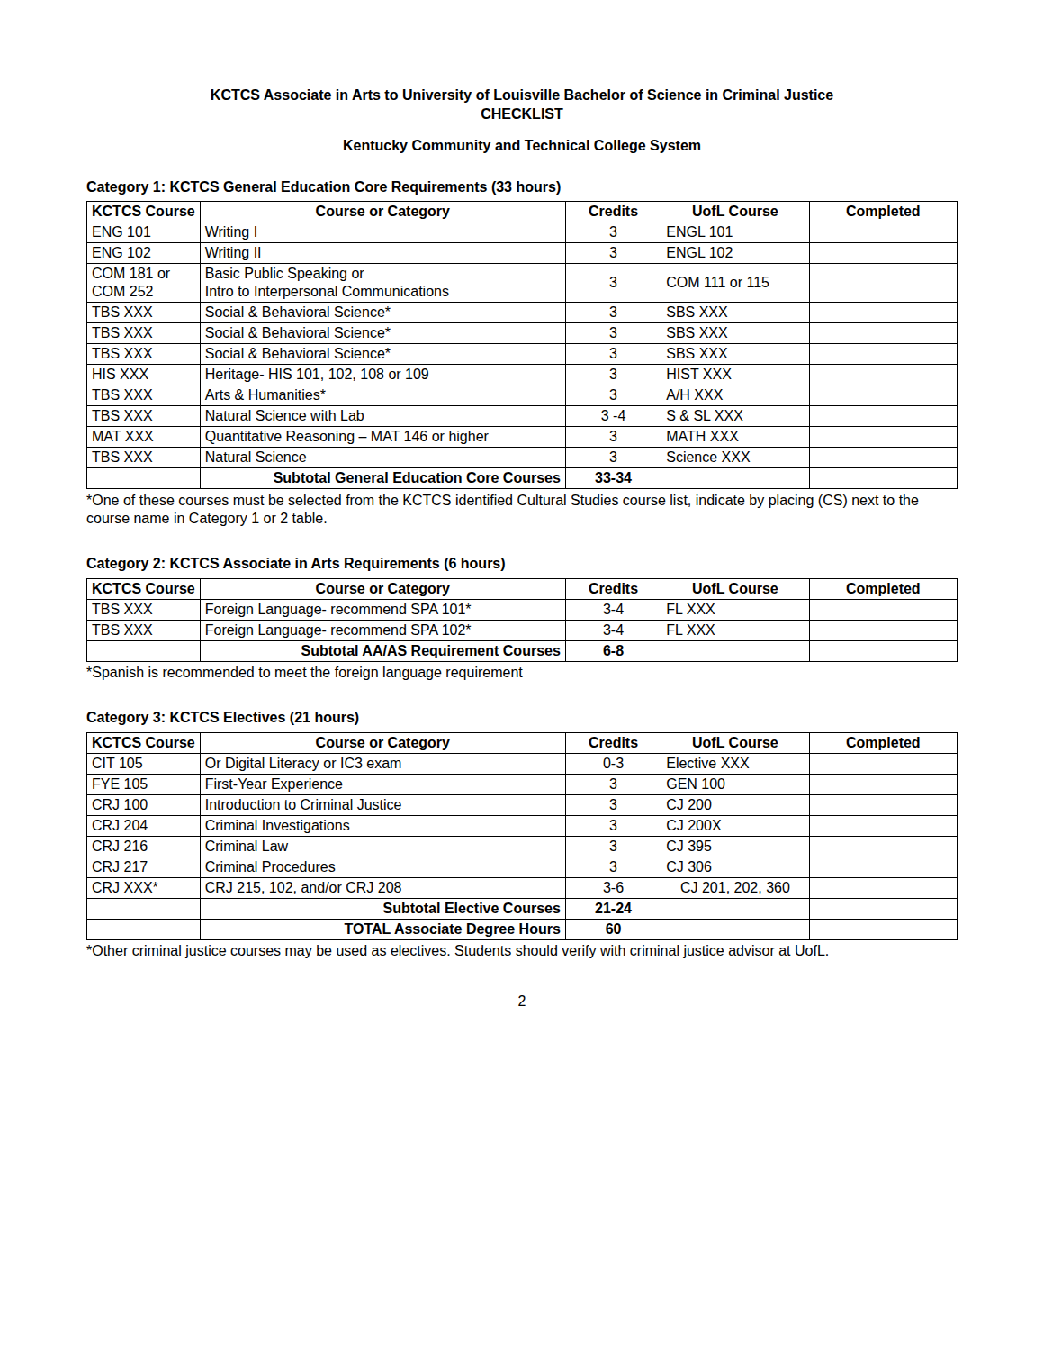KCTCS Associate in Arts to University of Louisville Bachelor of Science in Criminal Justice
CHECKLIST
Kentucky Community and Technical College System
Category 1: KCTCS General Education Core Requirements (33 hours)
| KCTCS Course | Course or Category | Credits | UofL Course | Completed |
| --- | --- | --- | --- | --- |
| ENG 101 | Writing I | 3 | ENGL 101 | |
| ENG 102 | Writing II | 3 | ENGL 102 | |
| COM 181 or COM 252 | Basic Public Speaking or Intro to Interpersonal Communications | 3 | COM 111 or 115 | |
| TBS XXX | Social & Behavioral Science* | 3 | SBS XXX | |
| TBS XXX | Social & Behavioral Science* | 3 | SBS XXX | |
| TBS XXX | Social & Behavioral Science* | 3 | SBS XXX | |
| HIS XXX | Heritage- HIS 101, 102, 108 or 109 | 3 | HIST XXX | |
| TBS XXX | Arts & Humanities* | 3 | A/H XXX | |
| TBS XXX | Natural Science with Lab | 3 -4 | S & SL XXX | |
| MAT XXX | Quantitative Reasoning – MAT 146 or higher | 3 | MATH XXX | |
| TBS XXX | Natural Science | 3 | Science XXX | |
| | Subtotal General Education Core Courses | 33-34 | | |
*One of these courses must be selected from the KCTCS identified Cultural Studies course list, indicate by placing (CS) next to the course name in Category 1 or 2 table.
Category 2: KCTCS Associate in Arts Requirements (6 hours)
| KCTCS Course | Course or Category | Credits | UofL Course | Completed |
| --- | --- | --- | --- | --- |
| TBS XXX | Foreign Language- recommend SPA 101* | 3-4 | FL XXX | |
| TBS XXX | Foreign Language- recommend SPA 102* | 3-4 | FL XXX | |
| | Subtotal AA/AS Requirement Courses | 6-8 | | |
*Spanish is recommended to meet the foreign language requirement
Category 3: KCTCS Electives (21 hours)
| KCTCS Course | Course or Category | Credits | UofL Course | Completed |
| --- | --- | --- | --- | --- |
| CIT 105 | Or Digital Literacy or IC3 exam | 0-3 | Elective XXX | |
| FYE 105 | First-Year Experience | 3 | GEN 100 | |
| CRJ 100 | Introduction to Criminal Justice | 3 | CJ 200 | |
| CRJ 204 | Criminal Investigations | 3 | CJ 200X | |
| CRJ 216 | Criminal Law | 3 | CJ 395 | |
| CRJ 217 | Criminal Procedures | 3 | CJ 306 | |
| CRJ XXX* | CRJ 215, 102, and/or CRJ 208 | 3-6 | CJ 201, 202, 360 | |
| | Subtotal Elective Courses | 21-24 | | |
| | TOTAL Associate Degree Hours | 60 | | |
*Other criminal justice courses may be used as electives. Students should verify with criminal justice advisor at UofL.
2